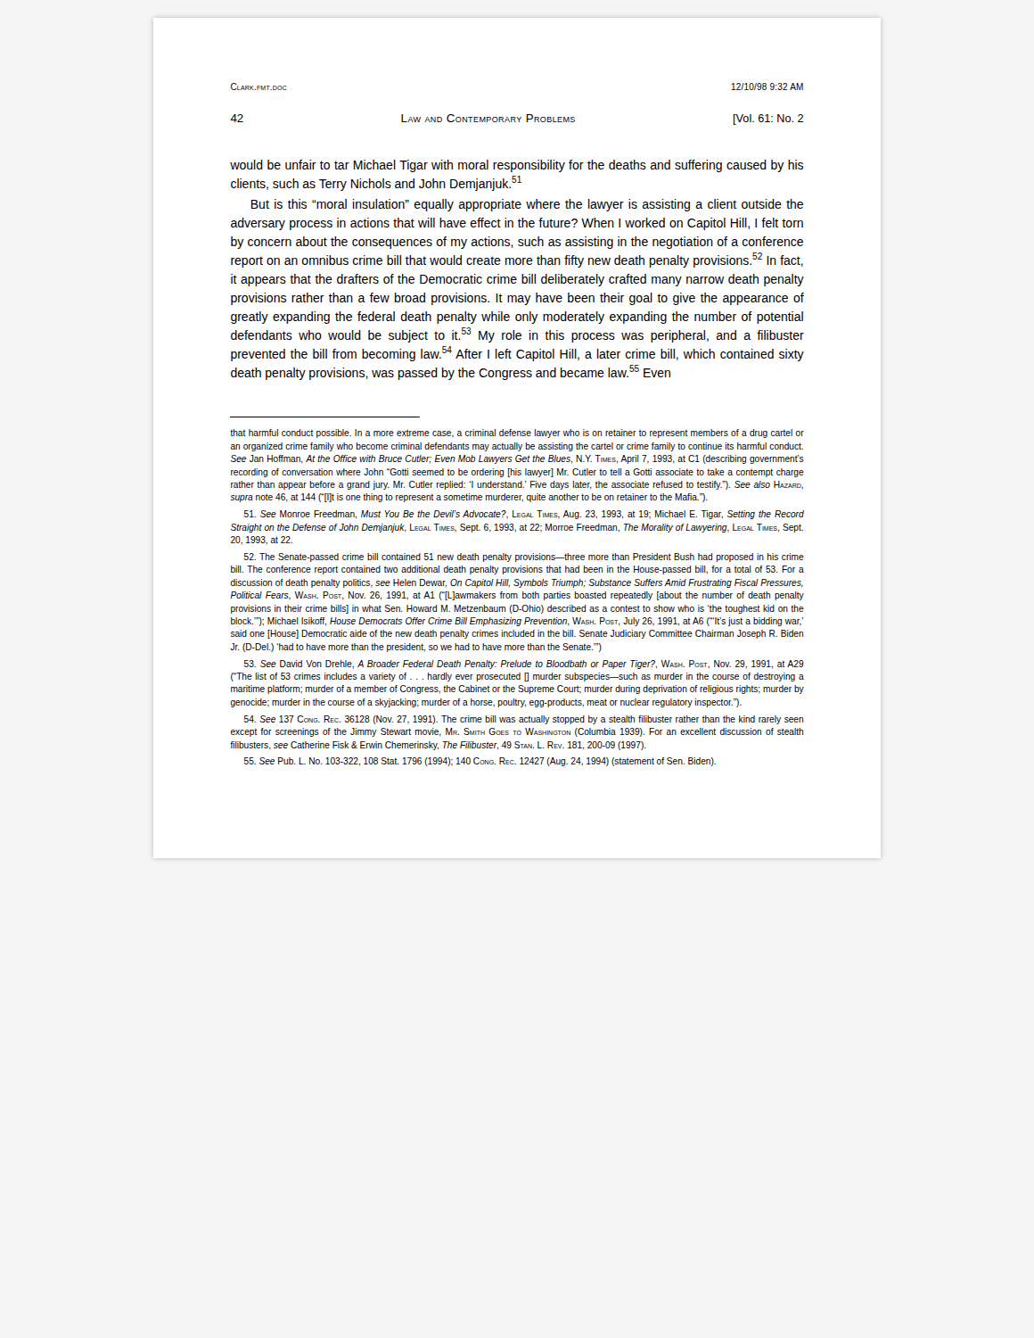Clark.fmt.doc 12/10/98 9:32 AM
42 Law and Contemporary Problems [Vol. 61: No. 2
would be unfair to tar Michael Tigar with moral responsibility for the deaths and suffering caused by his clients, such as Terry Nichols and John Demjanjuk.51
But is this “moral insulation” equally appropriate where the lawyer is assisting a client outside the adversary process in actions that will have effect in the future? When I worked on Capitol Hill, I felt torn by concern about the consequences of my actions, such as assisting in the negotiation of a conference report on an omnibus crime bill that would create more than fifty new death penalty provisions.52 In fact, it appears that the drafters of the Democratic crime bill deliberately crafted many narrow death penalty provisions rather than a few broad provisions. It may have been their goal to give the appearance of greatly expanding the federal death penalty while only moderately expanding the number of potential defendants who would be subject to it.53 My role in this process was peripheral, and a filibuster prevented the bill from becoming law.54 After I left Capitol Hill, a later crime bill, which contained sixty death penalty provisions, was passed by the Congress and became law.55 Even
that harmful conduct possible. In a more extreme case, a criminal defense lawyer who is on retainer to represent members of a drug cartel or an organized crime family who become criminal defendants may actually be assisting the cartel or crime family to continue its harmful conduct. See Jan Hoffman, At the Office with Bruce Cutler; Even Mob Lawyers Get the Blues, N.Y. Times, April 7, 1993, at C1 (describing government’s recording of conversation where John “Gotti seemed to be ordering [his lawyer] Mr. Cutler to tell a Gotti associate to take a contempt charge rather than appear before a grand jury. Mr. Cutler replied: ‘I understand.’ Five days later, the associate refused to testify.”). See also Hazard, supra note 46, at 144 (“[I]t is one thing to represent a sometime murderer, quite another to be on retainer to the Mafia.”).
51. See Monroe Freedman, Must You Be the Devil’s Advocate?, Legal Times, Aug. 23, 1993, at 19; Michael E. Tigar, Setting the Record Straight on the Defense of John Demjanjuk, Legal Times, Sept. 6, 1993, at 22; Morroe Freedman, The Morality of Lawyering, Legal Times, Sept. 20, 1993, at 22.
52. The Senate-passed crime bill contained 51 new death penalty provisions—three more than President Bush had proposed in his crime bill. The conference report contained two additional death penalty provisions that had been in the House-passed bill, for a total of 53. For a discussion of death penalty politics, see Helen Dewar, On Capitol Hill, Symbols Triumph; Substance Suffers Amid Frustrating Fiscal Pressures, Political Fears, Wash. Post, Nov. 26, 1991, at A1 (“[L]awmakers from both parties boasted repeatedly [about the number of death penalty provisions in their crime bills] in what Sen. Howard M. Metzenbaum (D-Ohio) described as a contest to show who is ‘the toughest kid on the block.’”); Michael Isikoff, House Democrats Offer Crime Bill Emphasizing Prevention, Wash. Post, July 26, 1991, at A6 (“‘It’s just a bidding war,’ said one [House] Democratic aide of the new death penalty crimes included in the bill. Senate Judiciary Committee Chairman Joseph R. Biden Jr. (D-Del.) ‘had to have more than the president, so we had to have more than the Senate.’”)
53. See David Von Drehle, A Broader Federal Death Penalty: Prelude to Bloodbath or Paper Tiger?, Wash. Post, Nov. 29, 1991, at A29 (“The list of 53 crimes includes a variety of . . . hardly ever prosecuted [] murder subspecies—such as murder in the course of destroying a maritime platform; murder of a member of Congress, the Cabinet or the Supreme Court; murder during deprivation of religious rights; murder by genocide; murder in the course of a skyjacking; murder of a horse, poultry, egg-products, meat or nuclear regulatory inspector.”).
54. See 137 Cong. Rec. 36128 (Nov. 27, 1991). The crime bill was actually stopped by a stealth filibuster rather than the kind rarely seen except for screenings of the Jimmy Stewart movie, Mr. Smith Goes to Washington (Columbia 1939). For an excellent discussion of stealth filibusters, see Catherine Fisk & Erwin Chemerinsky, The Filibuster, 49 Stan. L. Rev. 181, 200-09 (1997).
55. See Pub. L. No. 103-322, 108 Stat. 1796 (1994); 140 Cong. Rec. 12427 (Aug. 24, 1994) (statement of Sen. Biden).